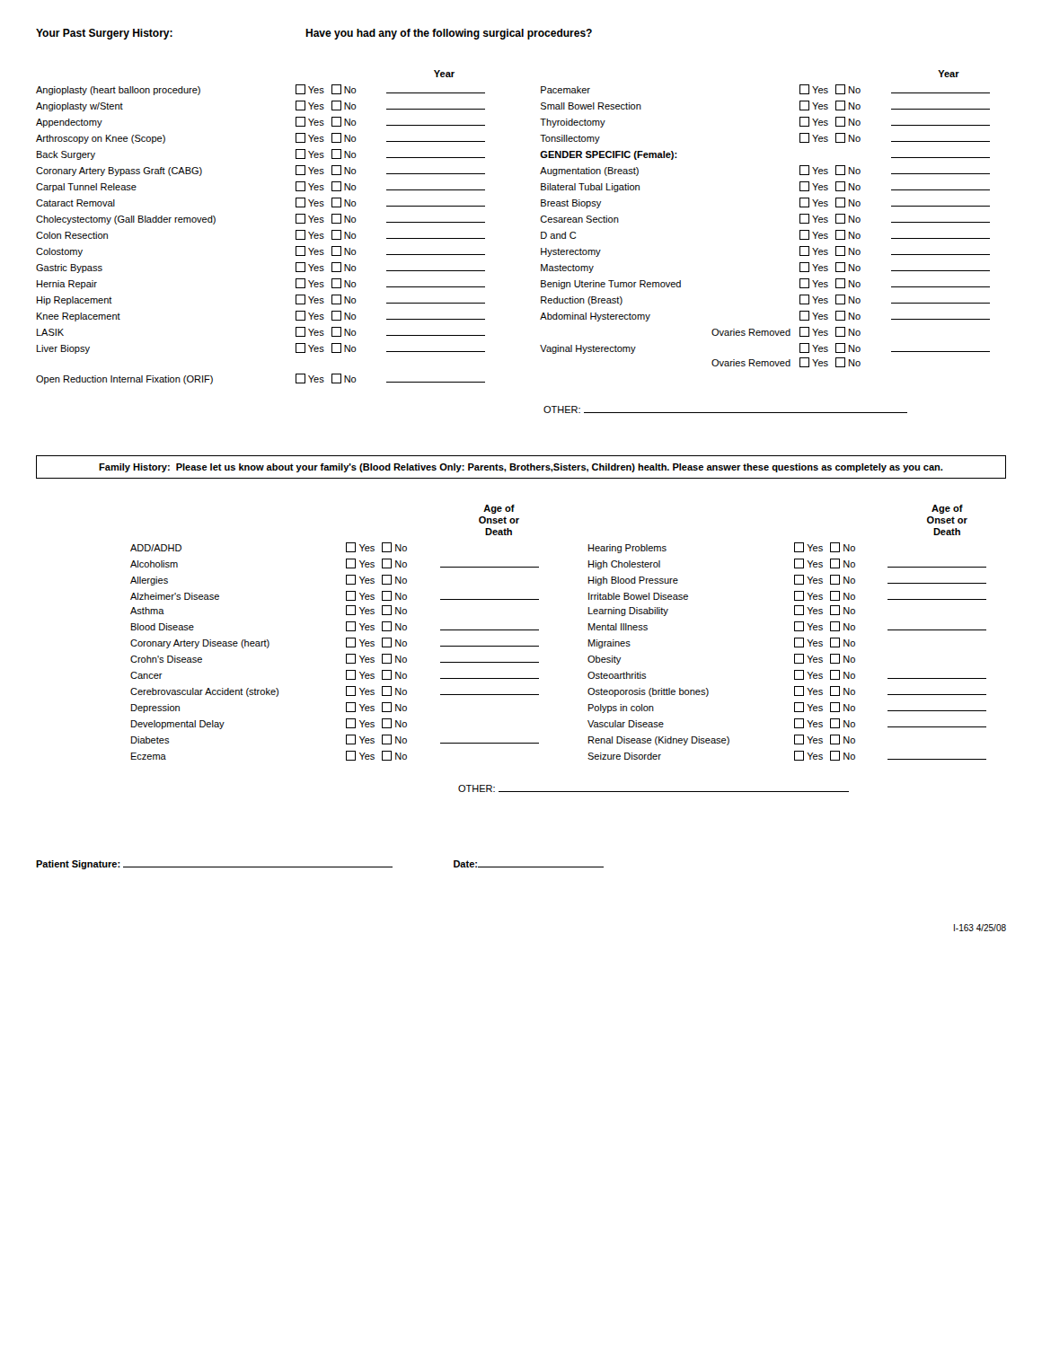Your Past Surgery History:
Have you had any of the following surgical procedures?
| | | Year | | | | Year |
| Angioplasty (heart balloon procedure) | Yes No | | | Pacemaker | Yes No | |
| Angioplasty w/Stent | Yes No | | | Small Bowel Resection | Yes No | |
| Appendectomy | Yes No | | | Thyroidectomy | Yes No | |
| Arthroscopy on Knee (Scope) | Yes No | | | Tonsillectomy | Yes No | |
| Back Surgery | Yes No | | | GENDER SPECIFIC (Female): | | |
| Coronary Artery Bypass Graft (CABG) | Yes No | | | Augmentation (Breast) | Yes No | |
| Carpal Tunnel Release | Yes No | | | Bilateral Tubal Ligation | Yes No | |
| Cataract Removal | Yes No | | | Breast Biopsy | Yes No | |
| Cholecystectomy (Gall Bladder removed) | Yes No | | | Cesarean Section | Yes No | |
| Colon Resection | Yes No | | | D and C | Yes No | |
| Colostomy | Yes No | | | Hysterectomy | Yes No | |
| Gastric Bypass | Yes No | | | Mastectomy | Yes No | |
| Hernia Repair | Yes No | | | Benign Uterine Tumor Removed | Yes No | |
| Hip Replacement | Yes No | | | Reduction (Breast) | Yes No | |
| Knee Replacement | Yes No | | | Abdominal Hysterectomy | Yes No | |
| LASIK | Yes No | | | Ovaries Removed | Yes No | |
| Liver Biopsy | Yes No | | | Vaginal Hysterectomy | Yes No | |
| | | | | Ovaries Removed | Yes No | |
| Open Reduction Internal Fixation (ORIF) | Yes No | | | | | |
OTHER:
Family History: Please let us know about your family's (Blood Relatives Only: Parents, Brothers,Sisters, Children) health. Please answer these questions as completely as you can.
| | | Age of Onset or Death | | | | Age of Onset or Death |
| ADD/ADHD | Yes No | | | Hearing Problems | Yes No | |
| Alcoholism | Yes No | | | High Cholesterol | Yes No | |
| Allergies | Yes No | | | High Blood Pressure | Yes No | |
| Alzheimer's Disease | Yes No | | | Irritable Bowel Disease | Yes No | |
| Asthma | Yes No | | | Learning Disability | Yes No | |
| Blood Disease | Yes No | | | Mental Illness | Yes No | |
| Coronary Artery Disease (heart) | Yes No | | | Migraines | Yes No | |
| Crohn's Disease | Yes No | | | Obesity | Yes No | |
| Cancer | Yes No | | | Osteoarthritis | Yes No | |
| Cerebrovascular Accident (stroke) | Yes No | | | Osteoporosis (brittle bones) | Yes No | |
| Depression | Yes No | | | Polyps in colon | Yes No | |
| Developmental Delay | Yes No | | | Vascular Disease | Yes No | |
| Diabetes | Yes No | | | Renal Disease (Kidney Disease) | Yes No | |
| Eczema | Yes No | | | Seizure Disorder | Yes No | |
OTHER:
Patient Signature: Date:
I-163 4/25/08